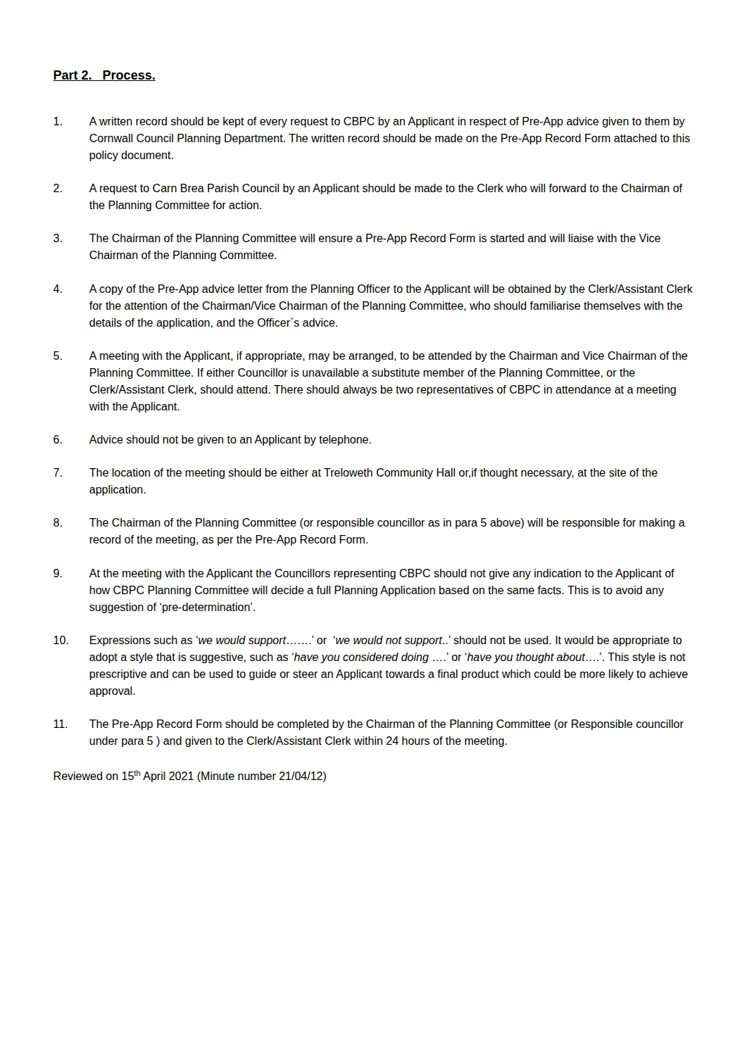Part 2. Process.
1. A written record should be kept of every request to CBPC by an Applicant in respect of Pre-App advice given to them by Cornwall Council Planning Department. The written record should be made on the Pre-App Record Form attached to this policy document.
2. A request to Carn Brea Parish Council by an Applicant should be made to the Clerk who will forward to the Chairman of the Planning Committee for action.
3. The Chairman of the Planning Committee will ensure a Pre-App Record Form is started and will liaise with the Vice Chairman of the Planning Committee.
4. A copy of the Pre-App advice letter from the Planning Officer to the Applicant will be obtained by the Clerk/Assistant Clerk for the attention of the Chairman/Vice Chairman of the Planning Committee, who should familiarise themselves with the details of the application, and the Officer`s advice.
5. A meeting with the Applicant, if appropriate, may be arranged, to be attended by the Chairman and Vice Chairman of the Planning Committee. If either Councillor is unavailable a substitute member of the Planning Committee, or the Clerk/Assistant Clerk, should attend. There should always be two representatives of CBPC in attendance at a meeting with the Applicant.
6. Advice should not be given to an Applicant by telephone.
7. The location of the meeting should be either at Treloweth Community Hall or,if thought necessary, at the site of the application.
8. The Chairman of the Planning Committee (or responsible councillor as in para 5 above) will be responsible for making a record of the meeting, as per the Pre-App Record Form.
9. At the meeting with the Applicant the Councillors representing CBPC should not give any indication to the Applicant of how CBPC Planning Committee will decide a full Planning Application based on the same facts. This is to avoid any suggestion of ‘pre-determination’.
10. Expressions such as ‘we would support…….’ or ‘we would not support..’ should not be used. It would be appropriate to adopt a style that is suggestive, such as ‘have you considered doing ….’ or ‘have you thought about….’. This style is not prescriptive and can be used to guide or steer an Applicant towards a final product which could be more likely to achieve approval.
11. The Pre-App Record Form should be completed by the Chairman of the Planning Committee (or Responsible councillor under para 5 ) and given to the Clerk/Assistant Clerk within 24 hours of the meeting.
Reviewed on 15th April 2021 (Minute number 21/04/12)